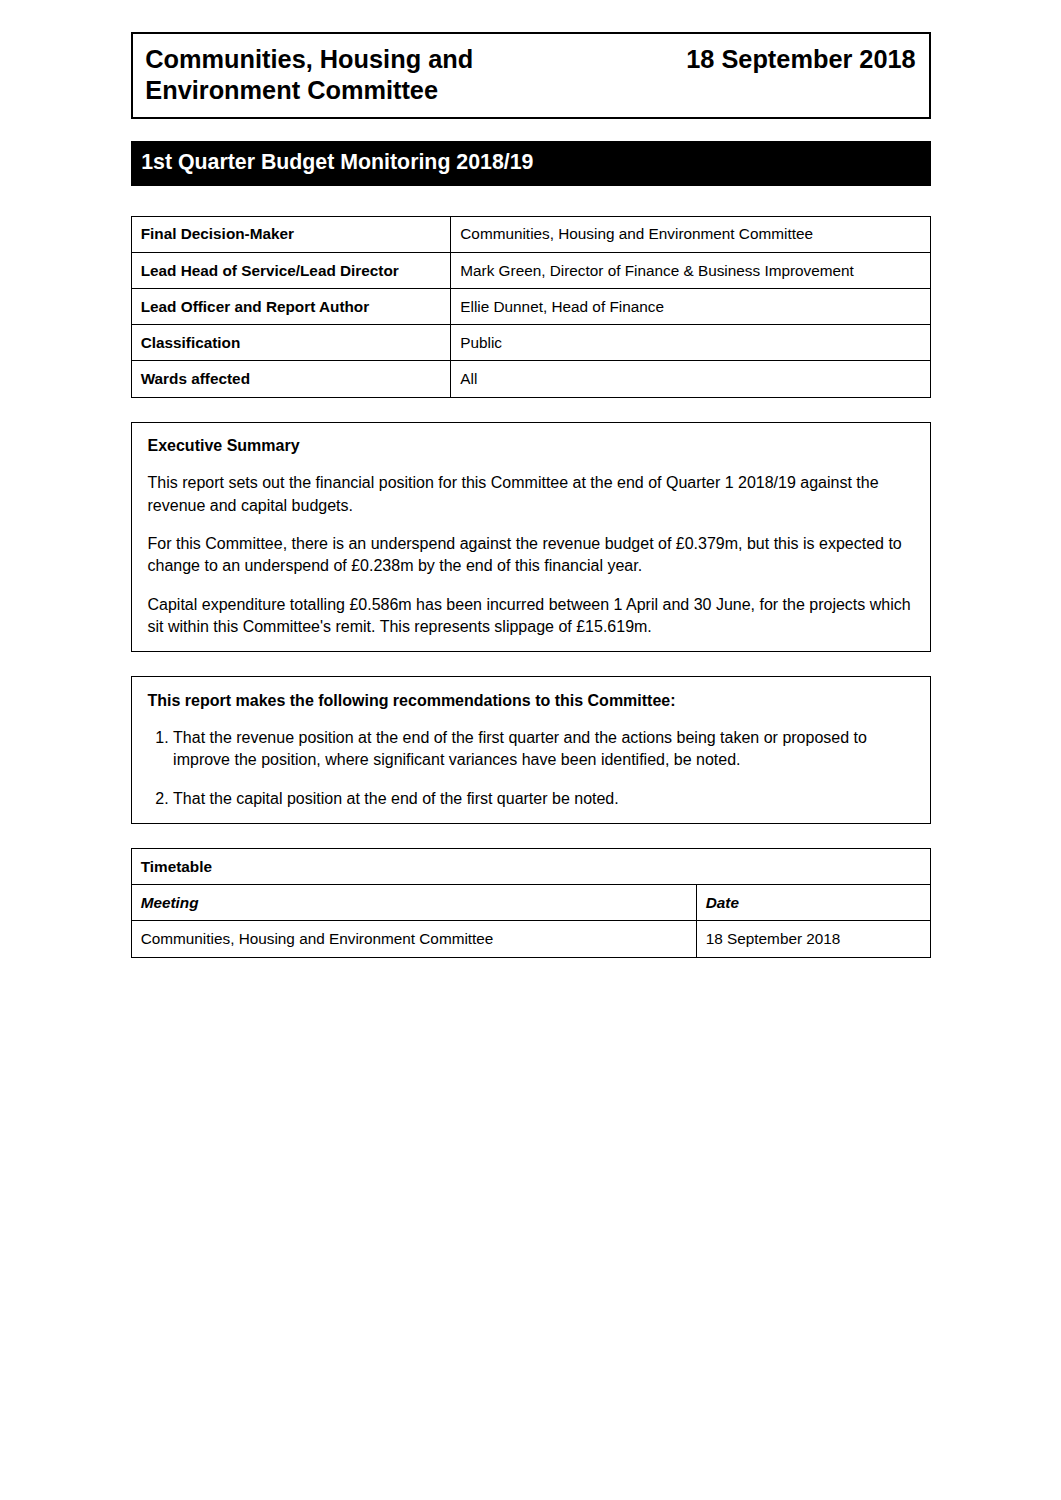Communities, Housing and Environment Committee
18 September 2018
1st Quarter Budget Monitoring 2018/19
| Final Decision-Maker | Communities, Housing and Environment Committee |
| Lead Head of Service/Lead Director | Mark Green, Director of Finance & Business Improvement |
| Lead Officer and Report Author | Ellie Dunnet, Head of Finance |
| Classification | Public |
| Wards affected | All |
Executive Summary
This report sets out the financial position for this Committee at the end of Quarter 1 2018/19 against the revenue and capital budgets.
For this Committee, there is an underspend against the revenue budget of £0.379m, but this is expected to change to an underspend of £0.238m by the end of this financial year.
Capital expenditure totalling £0.586m has been incurred between 1 April and 30 June, for the projects which sit within this Committee's remit. This represents slippage of £15.619m.
This report makes the following recommendations to this Committee:
That the revenue position at the end of the first quarter and the actions being taken or proposed to improve the position, where significant variances have been identified, be noted.
That the capital position at the end of the first quarter be noted.
| Timetable |
| --- |
| Meeting | Date |
| Communities, Housing and Environment Committee | 18 September 2018 |